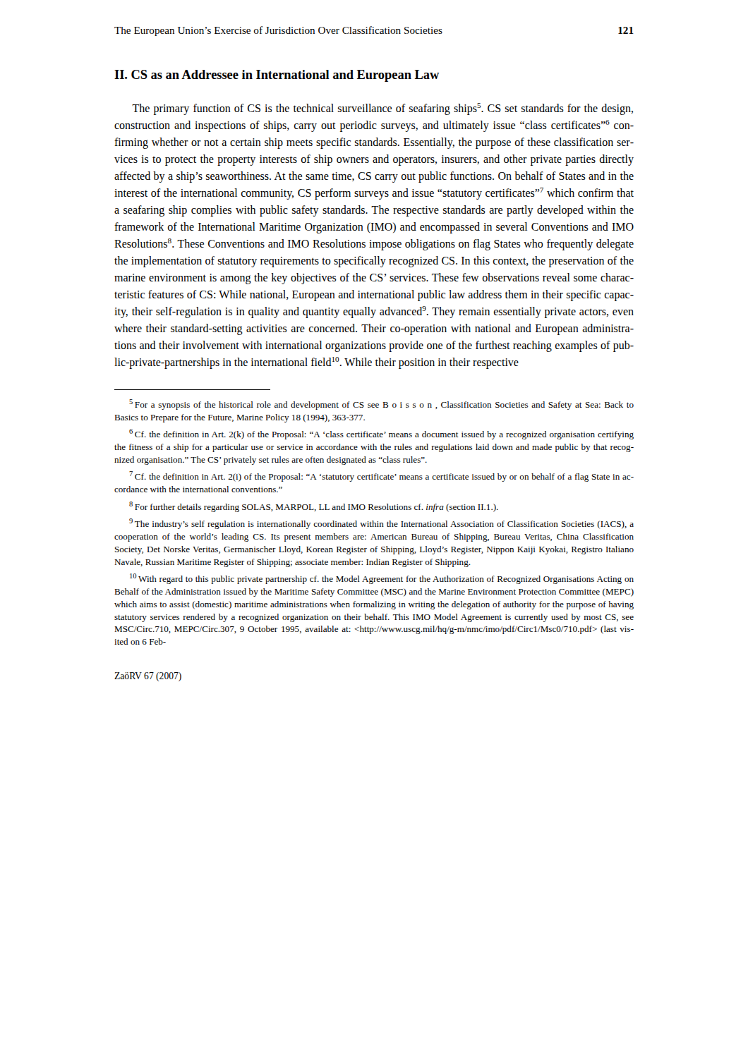The European Union’s Exercise of Jurisdiction Over Classification Societies 121
II. CS as an Addressee in International and European Law
The primary function of CS is the technical surveillance of seafaring ships5. CS set standards for the design, construction and inspections of ships, carry out periodic surveys, and ultimately issue “class certificates”6 confirming whether or not a certain ship meets specific standards. Essentially, the purpose of these classification services is to protect the property interests of ship owners and operators, insurers, and other private parties directly affected by a ship’s seaworthiness. At the same time, CS carry out public functions. On behalf of States and in the interest of the international community, CS perform surveys and issue “statutory certificates”7 which confirm that a seafaring ship complies with public safety standards. The respective standards are partly developed within the framework of the International Maritime Organization (IMO) and encompassed in several Conventions and IMO Resolutions8. These Conventions and IMO Resolutions impose obligations on flag States who frequently delegate the implementation of statutory requirements to specifically recognized CS. In this context, the preservation of the marine environment is among the key objectives of the CS’ services. These few observations reveal some characteristic features of CS: While national, European and international public law address them in their specific capacity, their self-regulation is in quality and quantity equally advanced9. They remain essentially private actors, even where their standard-setting activities are concerned. Their co-operation with national and European administrations and their involvement with international organizations provide one of the furthest reaching examples of public-private-partnerships in the international field10. While their position in their respective
5 For a synopsis of the historical role and development of CS see B o i s s o n , Classification Societies and Safety at Sea: Back to Basics to Prepare for the Future, Marine Policy 18 (1994), 363-377.
6 Cf. the definition in Art. 2(k) of the Proposal: “A ‘class certificate’ means a document issued by a recognized organisation certifying the fitness of a ship for a particular use or service in accordance with the rules and regulations laid down and made public by that recognized organisation.” The CS’ privately set rules are often designated as “class rules”.
7 Cf. the definition in Art. 2(i) of the Proposal: “A ‘statutory certificate’ means a certificate issued by or on behalf of a flag State in accordance with the international conventions.”
8 For further details regarding SOLAS, MARPOL, LL and IMO Resolutions cf. infra (section II.1.).
9 The industry’s self regulation is internationally coordinated within the International Association of Classification Societies (IACS), a cooperation of the world’s leading CS. Its present members are: American Bureau of Shipping, Bureau Veritas, China Classification Society, Det Norske Veritas, Germanischer Lloyd, Korean Register of Shipping, Lloyd’s Register, Nippon Kaiji Kyokai, Registro Italiano Navale, Russian Maritime Register of Shipping; associate member: Indian Register of Shipping.
10 With regard to this public private partnership cf. the Model Agreement for the Authorization of Recognized Organisations Acting on Behalf of the Administration issued by the Maritime Safety Committee (MSC) and the Marine Environment Protection Committee (MEPC) which aims to assist (domestic) maritime administrations when formalizing in writing the delegation of authority for the purpose of having statutory services rendered by a recognized organization on their behalf. This IMO Model Agreement is currently used by most CS, see MSC/Circ.710, MEPC/Circ.307, 9 October 1995, available at: <http://www.uscg.mil/hq/g-m/nmc/imo/pdf/Circ1/Msc0/710.pdf> (last visited on 6 Feb-
ZaöRV 67 (2007)